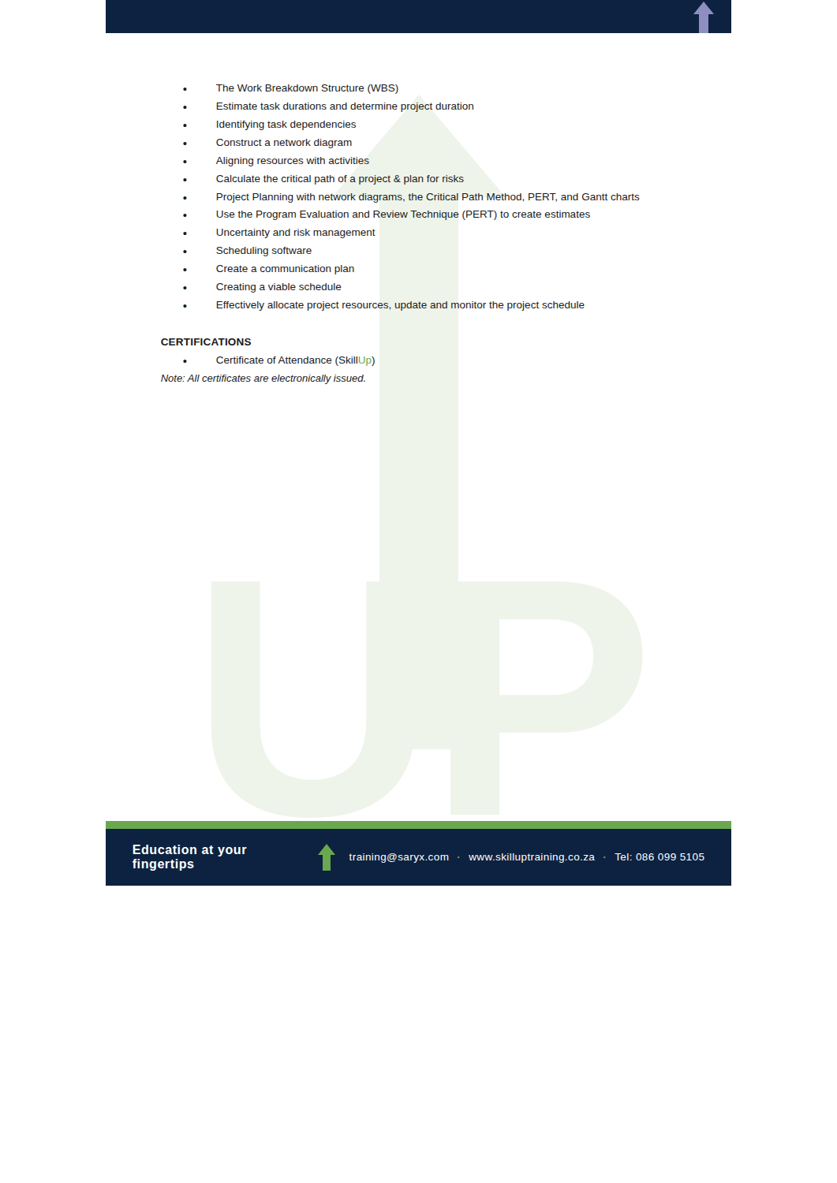UP
The Work Breakdown Structure (WBS)
Estimate task durations and determine project duration
Identifying task dependencies
Construct a network diagram
Aligning resources with activities
Calculate the critical path of a project & plan for risks
Project Planning with network diagrams, the Critical Path Method, PERT, and Gantt charts
Use the Program Evaluation and Review Technique (PERT) to create estimates
Uncertainty and risk management
Scheduling software
Create a communication plan
Creating a viable schedule
Effectively allocate project resources, update and monitor the project schedule
CERTIFICATIONS
Certificate of Attendance (SkillUp)
Note: All certificates are electronically issued.
Education at your fingertips
training@saryx.com · www.skilluptraining.co.za · Tel: 086 099 5105